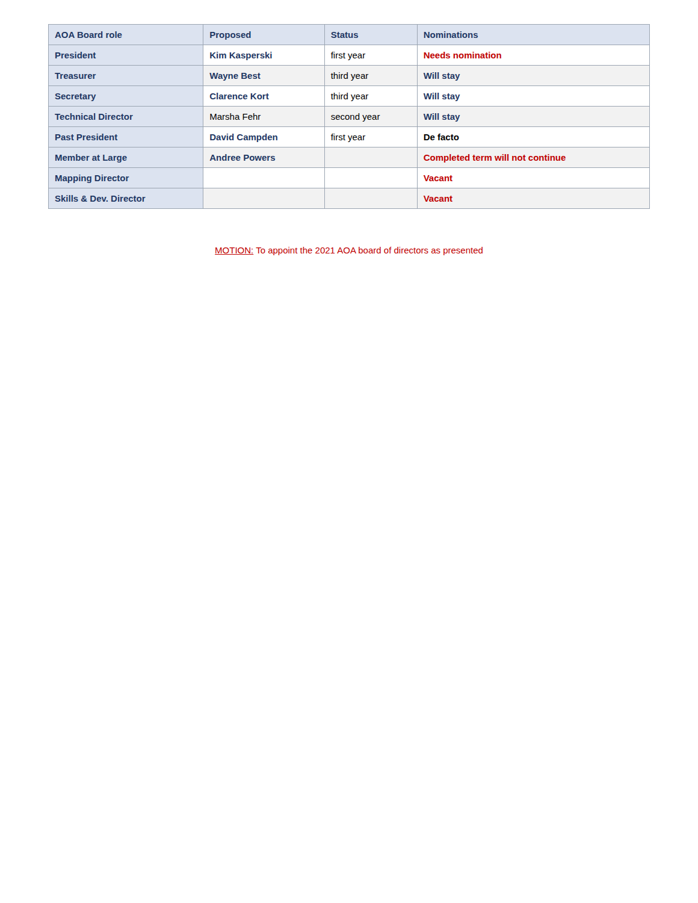| AOA Board role | Proposed | Status | Nominations |
| --- | --- | --- | --- |
| President | Kim Kasperski | first year | Needs nomination |
| Treasurer | Wayne Best | third year | Will stay |
| Secretary | Clarence Kort | third year | Will stay |
| Technical Director | Marsha Fehr | second year | Will stay |
| Past President | David Campden | first year | De facto |
| Member at Large | Andree Powers | | Completed term will not continue |
| Mapping Director | | | Vacant |
| Skills & Dev. Director | | | Vacant |
MOTION: To appoint the 2021 AOA board of directors as presented